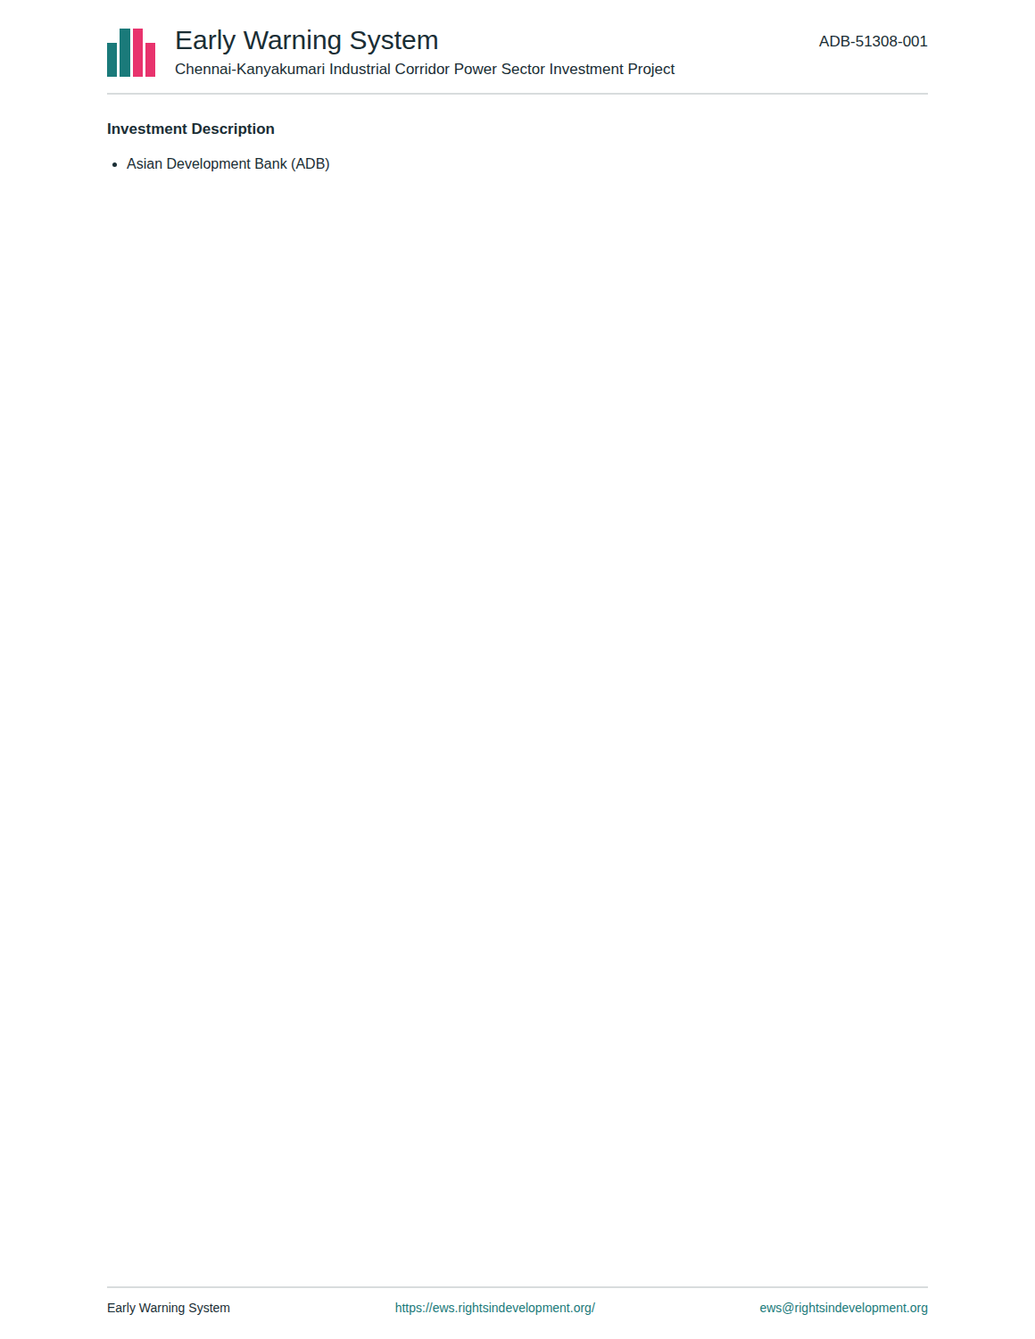Early Warning System
Chennai-Kanyakumari Industrial Corridor Power Sector Investment Project
ADB-51308-001
Investment Description
Asian Development Bank (ADB)
Early Warning System
https://ews.rightsindevelopment.org/
ews@rightsindevelopment.org